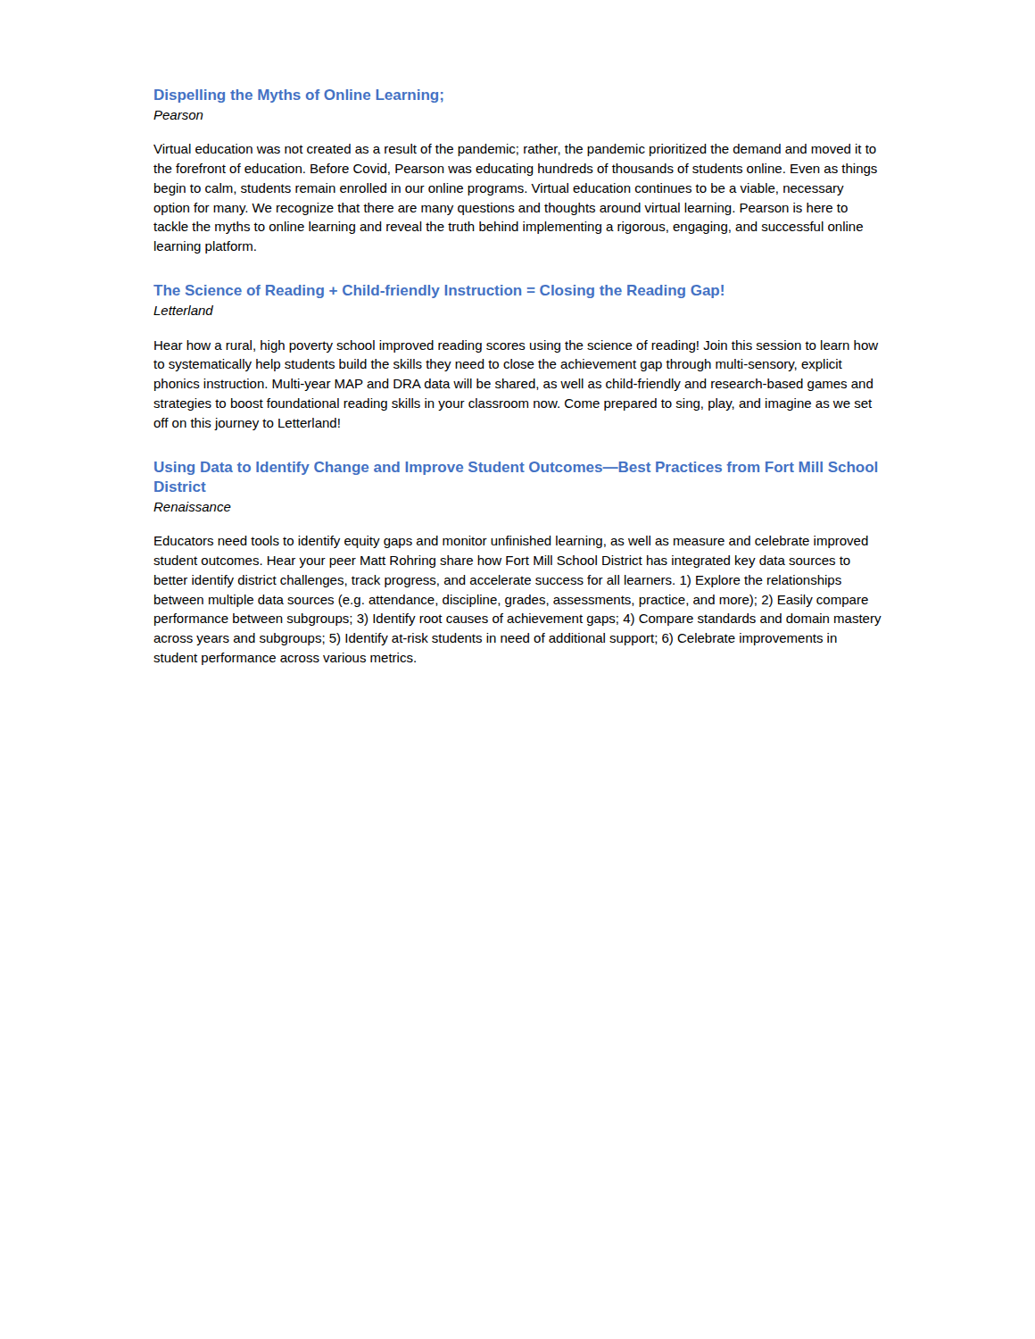Dispelling the Myths of Online Learning;
Pearson
Virtual education was not created as a result of the pandemic; rather, the pandemic prioritized the demand and moved it to the forefront of education. Before Covid, Pearson was educating hundreds of thousands of students online. Even as things begin to calm, students remain enrolled in our online programs. Virtual education continues to be a viable, necessary option for many. We recognize that there are many questions and thoughts around virtual learning. Pearson is here to tackle the myths to online learning and reveal the truth behind implementing a rigorous, engaging, and successful online learning platform.
The Science of Reading + Child-friendly Instruction = Closing the Reading Gap!
Letterland
Hear how a rural, high poverty school improved reading scores using the science of reading! Join this session to learn how to systematically help students build the skills they need to close the achievement gap through multi-sensory, explicit phonics instruction. Multi-year MAP and DRA data will be shared, as well as child-friendly and research-based games and strategies to boost foundational reading skills in your classroom now. Come prepared to sing, play, and imagine as we set off on this journey to Letterland!
Using Data to Identify Change and Improve Student Outcomes—Best Practices from Fort Mill School District
Renaissance
Educators need tools to identify equity gaps and monitor unfinished learning, as well as measure and celebrate improved student outcomes. Hear your peer Matt Rohring share how Fort Mill School District has integrated key data sources to better identify district challenges, track progress, and accelerate success for all learners. 1) Explore the relationships between multiple data sources (e.g. attendance, discipline, grades, assessments, practice, and more); 2) Easily compare performance between subgroups; 3) Identify root causes of achievement gaps; 4) Compare standards and domain mastery across years and subgroups; 5) Identify at-risk students in need of additional support; 6) Celebrate improvements in student performance across various metrics.